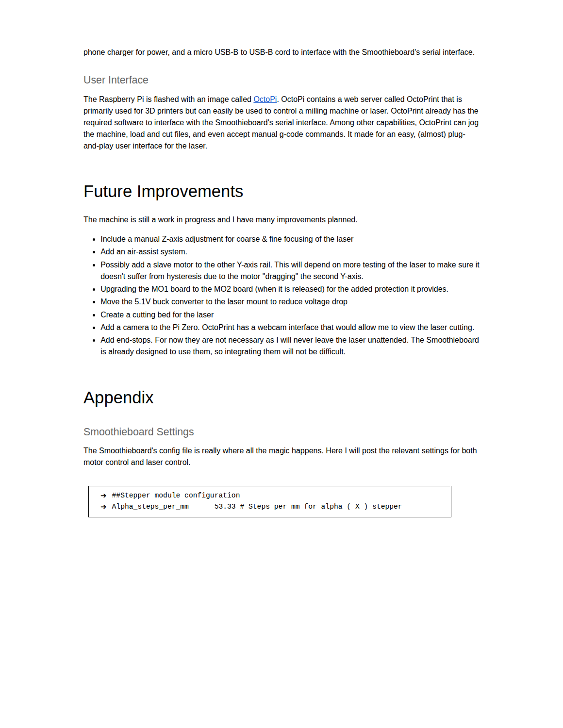phone charger for power, and a micro USB-B to USB-B cord to interface with the Smoothieboard's serial interface.
User Interface
The Raspberry Pi is flashed with an image called OctoPi. OctoPi contains a web server called OctoPrint that is primarily used for 3D printers but can easily be used to control a milling machine or laser. OctoPrint already has the required software to interface with the Smoothieboard's serial interface. Among other capabilities, OctoPrint can jog the machine, load and cut files, and even accept manual g-code commands. It made for an easy, (almost) plug-and-play user interface for the laser.
Future Improvements
The machine is still a work in progress and I have many improvements planned.
Include a manual Z-axis adjustment for coarse & fine focusing of the laser
Add an air-assist system.
Possibly add a slave motor to the other Y-axis rail. This will depend on more testing of the laser to make sure it doesn't suffer from hysteresis due to the motor "dragging" the second Y-axis.
Upgrading the MO1 board to the MO2 board (when it is released) for the added protection it provides.
Move the 5.1V buck converter to the laser mount to reduce voltage drop
Create a cutting bed for the laser
Add a camera to the Pi Zero. OctoPrint has a webcam interface that would allow me to view the laser cutting.
Add end-stops. For now they are not necessary as I will never leave the laser unattended. The Smoothieboard is already designed to use them, so integrating them will not be difficult.
Appendix
Smoothieboard Settings
The Smoothieboard's config file is really where all the magic happens. Here I will post the relevant settings for both motor control and laser control.
##Stepper module configuration
Alpha_steps_per_mm 53.33 # Steps per mm for alpha ( X ) stepper